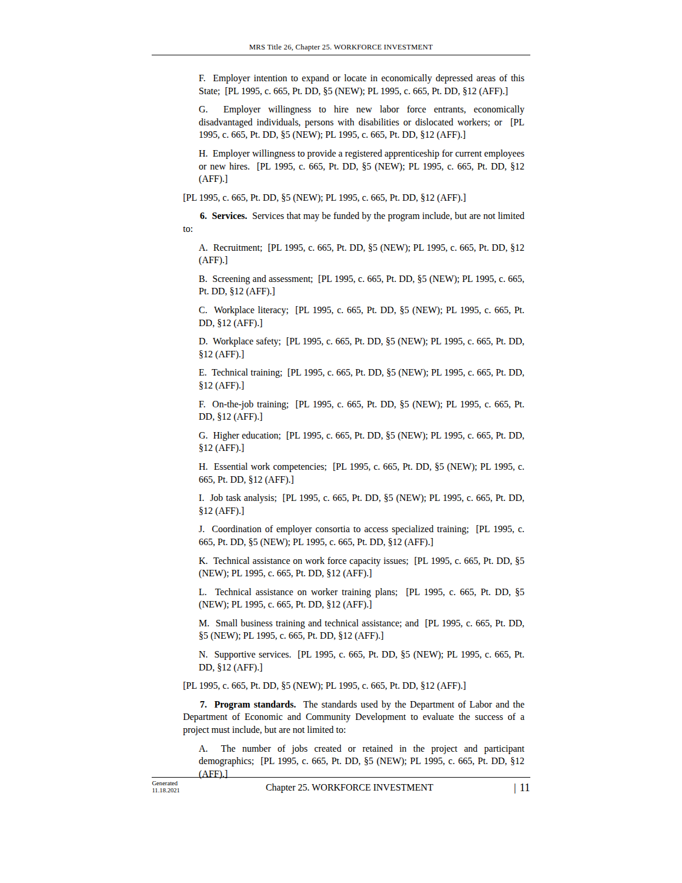MRS Title 26, Chapter 25. WORKFORCE INVESTMENT
F. Employer intention to expand or locate in economically depressed areas of this State; [PL 1995, c. 665, Pt. DD, §5 (NEW); PL 1995, c. 665, Pt. DD, §12 (AFF).]
G. Employer willingness to hire new labor force entrants, economically disadvantaged individuals, persons with disabilities or dislocated workers; or [PL 1995, c. 665, Pt. DD, §5 (NEW); PL 1995, c. 665, Pt. DD, §12 (AFF).]
H. Employer willingness to provide a registered apprenticeship for current employees or new hires. [PL 1995, c. 665, Pt. DD, §5 (NEW); PL 1995, c. 665, Pt. DD, §12 (AFF).]
[PL 1995, c. 665, Pt. DD, §5 (NEW); PL 1995, c. 665, Pt. DD, §12 (AFF).]
6. Services. Services that may be funded by the program include, but are not limited to:
A. Recruitment; [PL 1995, c. 665, Pt. DD, §5 (NEW); PL 1995, c. 665, Pt. DD, §12 (AFF).]
B. Screening and assessment; [PL 1995, c. 665, Pt. DD, §5 (NEW); PL 1995, c. 665, Pt. DD, §12 (AFF).]
C. Workplace literacy; [PL 1995, c. 665, Pt. DD, §5 (NEW); PL 1995, c. 665, Pt. DD, §12 (AFF).]
D. Workplace safety; [PL 1995, c. 665, Pt. DD, §5 (NEW); PL 1995, c. 665, Pt. DD, §12 (AFF).]
E. Technical training; [PL 1995, c. 665, Pt. DD, §5 (NEW); PL 1995, c. 665, Pt. DD, §12 (AFF).]
F. On-the-job training; [PL 1995, c. 665, Pt. DD, §5 (NEW); PL 1995, c. 665, Pt. DD, §12 (AFF).]
G. Higher education; [PL 1995, c. 665, Pt. DD, §5 (NEW); PL 1995, c. 665, Pt. DD, §12 (AFF).]
H. Essential work competencies; [PL 1995, c. 665, Pt. DD, §5 (NEW); PL 1995, c. 665, Pt. DD, §12 (AFF).]
I. Job task analysis; [PL 1995, c. 665, Pt. DD, §5 (NEW); PL 1995, c. 665, Pt. DD, §12 (AFF).]
J. Coordination of employer consortia to access specialized training; [PL 1995, c. 665, Pt. DD, §5 (NEW); PL 1995, c. 665, Pt. DD, §12 (AFF).]
K. Technical assistance on work force capacity issues; [PL 1995, c. 665, Pt. DD, §5 (NEW); PL 1995, c. 665, Pt. DD, §12 (AFF).]
L. Technical assistance on worker training plans; [PL 1995, c. 665, Pt. DD, §5 (NEW); PL 1995, c. 665, Pt. DD, §12 (AFF).]
M. Small business training and technical assistance; and [PL 1995, c. 665, Pt. DD, §5 (NEW); PL 1995, c. 665, Pt. DD, §12 (AFF).]
N. Supportive services. [PL 1995, c. 665, Pt. DD, §5 (NEW); PL 1995, c. 665, Pt. DD, §12 (AFF).]
[PL 1995, c. 665, Pt. DD, §5 (NEW); PL 1995, c. 665, Pt. DD, §12 (AFF).]
7. Program standards. The standards used by the Department of Labor and the Department of Economic and Community Development to evaluate the success of a project must include, but are not limited to:
A. The number of jobs created or retained in the project and participant demographics; [PL 1995, c. 665, Pt. DD, §5 (NEW); PL 1995, c. 665, Pt. DD, §12 (AFF).]
Generated
11.18.2021
Chapter 25. WORKFORCE INVESTMENT
|11